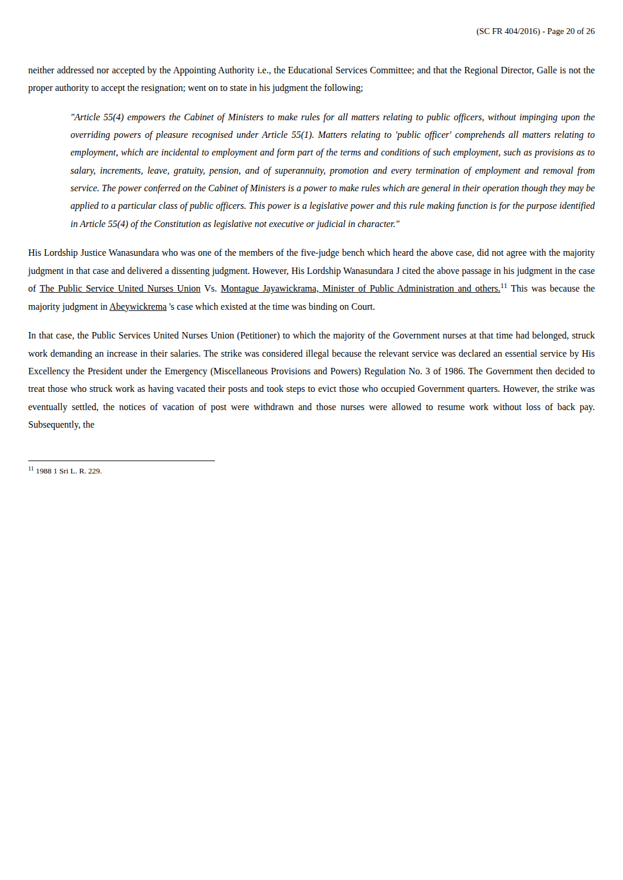(SC FR 404/2016) - Page 20 of 26
neither addressed nor accepted by the Appointing Authority i.e., the Educational Services Committee; and that the Regional Director, Galle is not the proper authority to accept the resignation; went on to state in his judgment the following;
"Article 55(4) empowers the Cabinet of Ministers to make rules for all matters relating to public officers, without impinging upon the overriding powers of pleasure recognised under Article 55(1). Matters relating to 'public officer' comprehends all matters relating to employment, which are incidental to employment and form part of the terms and conditions of such employment, such as provisions as to salary, increments, leave, gratuity, pension, and of superannuity, promotion and every termination of employment and removal from service. The power conferred on the Cabinet of Ministers is a power to make rules which are general in their operation though they may be applied to a particular class of public officers. This power is a legislative power and this rule making function is for the purpose identified in Article 55(4) of the Constitution as legislative not executive or judicial in character."
His Lordship Justice Wanasundara who was one of the members of the five-judge bench which heard the above case, did not agree with the majority judgment in that case and delivered a dissenting judgment. However, His Lordship Wanasundara J cited the above passage in his judgment in the case of The Public Service United Nurses Union Vs. Montague Jayawickrama, Minister of Public Administration and others.11 This was because the majority judgment in Abeywickrema 's case which existed at the time was binding on Court.
In that case, the Public Services United Nurses Union (Petitioner) to which the majority of the Government nurses at that time had belonged, struck work demanding an increase in their salaries. The strike was considered illegal because the relevant service was declared an essential service by His Excellency the President under the Emergency (Miscellaneous Provisions and Powers) Regulation No. 3 of 1986. The Government then decided to treat those who struck work as having vacated their posts and took steps to evict those who occupied Government quarters. However, the strike was eventually settled, the notices of vacation of post were withdrawn and those nurses were allowed to resume work without loss of back pay. Subsequently, the
11 1988 1 Sri L. R. 229.